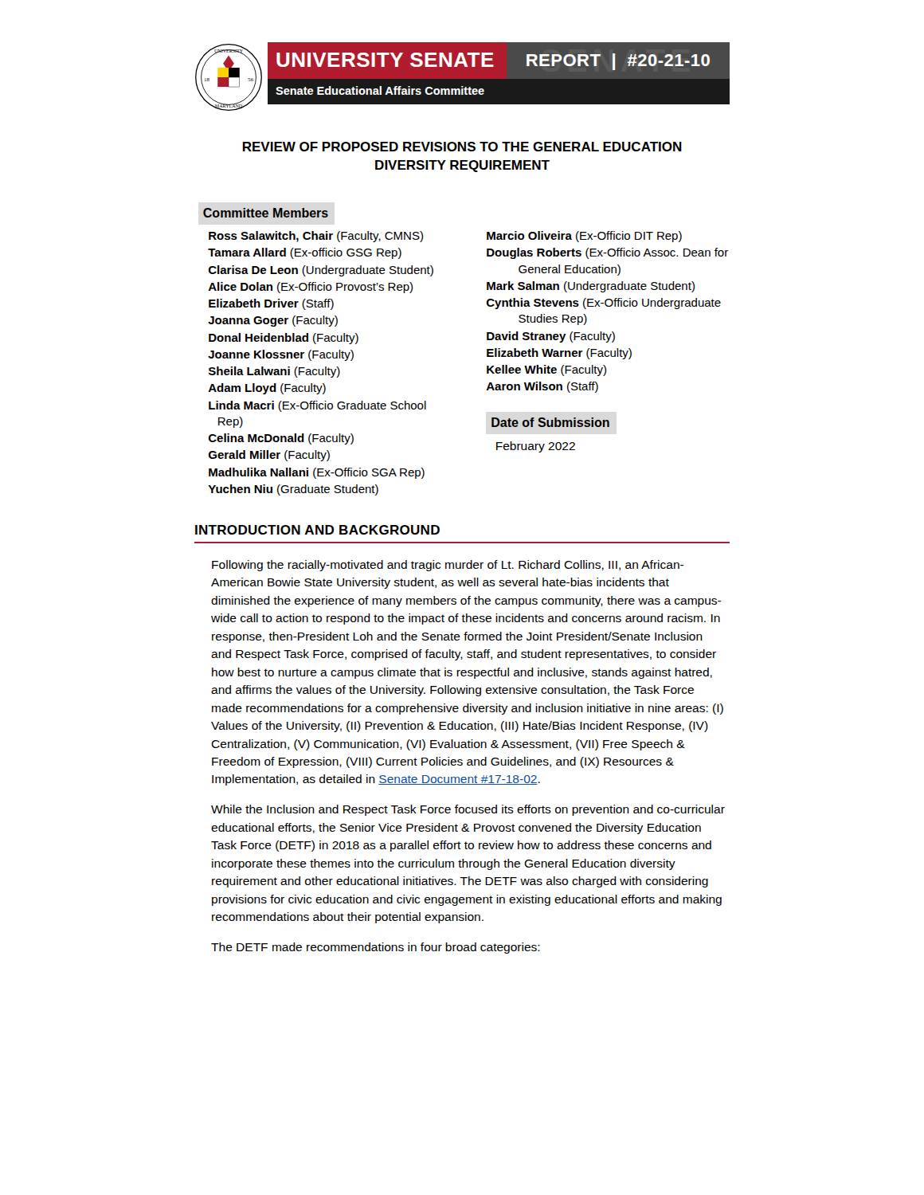UNIVERSITY MARYLAND 18 56
UNIVERSITY SENATE
SENATE REPORT | #20-21-10
Senate Educational Affairs Committee
Review of Proposed Revisions to the General Education Diversity Requirement
Committee Members
Ross Salawitch, Chair (Faculty, CMNS)
Tamara Allard (Ex-officio GSG Rep)
Clarisa De Leon (Undergraduate Student)
Alice Dolan (Ex-Officio Provost’s Rep)
Elizabeth Driver (Staff)
Joanna Goger (Faculty)
Donal Heidenblad (Faculty)
Joanne Klossner (Faculty)
Sheila Lalwani (Faculty)
Adam Lloyd (Faculty)
Linda Macri (Ex-Officio Graduate School Rep)
Celina McDonald (Faculty)
Gerald Miller (Faculty)
Madhulika Nallani (Ex-Officio SGA Rep)
Yuchen Niu (Graduate Student)
Marcio Oliveira (Ex-Officio DIT Rep)
Douglas Roberts (Ex-Officio Assoc. Dean for General Education)
Mark Salman (Undergraduate Student)
Cynthia Stevens (Ex-Officio Undergraduate Studies Rep)
David Straney (Faculty)
Elizabeth Warner (Faculty)
Kellee White (Faculty)
Aaron Wilson (Staff)
Date of Submission
February 2022
INTRODUCTION AND BACKGROUND
Following the racially-motivated and tragic murder of Lt. Richard Collins, III, an African-American Bowie State University student, as well as several hate-bias incidents that diminished the experience of many members of the campus community, there was a campus-wide call to action to respond to the impact of these incidents and concerns around racism. In response, then-President Loh and the Senate formed the Joint President/Senate Inclusion and Respect Task Force, comprised of faculty, staff, and student representatives, to consider how best to nurture a campus climate that is respectful and inclusive, stands against hatred, and affirms the values of the University. Following extensive consultation, the Task Force made recommendations for a comprehensive diversity and inclusion initiative in nine areas: (I) Values of the University, (II) Prevention & Education, (III) Hate/Bias Incident Response, (IV) Centralization, (V) Communication, (VI) Evaluation & Assessment, (VII) Free Speech & Freedom of Expression, (VIII) Current Policies and Guidelines, and (IX) Resources & Implementation, as detailed in Senate Document #17-18-02.
While the Inclusion and Respect Task Force focused its efforts on prevention and co-curricular educational efforts, the Senior Vice President & Provost convened the Diversity Education Task Force (DETF) in 2018 as a parallel effort to review how to address these concerns and incorporate these themes into the curriculum through the General Education diversity requirement and other educational initiatives. The DETF was also charged with considering provisions for civic education and civic engagement in existing educational efforts and making recommendations about their potential expansion.
The DETF made recommendations in four broad categories: